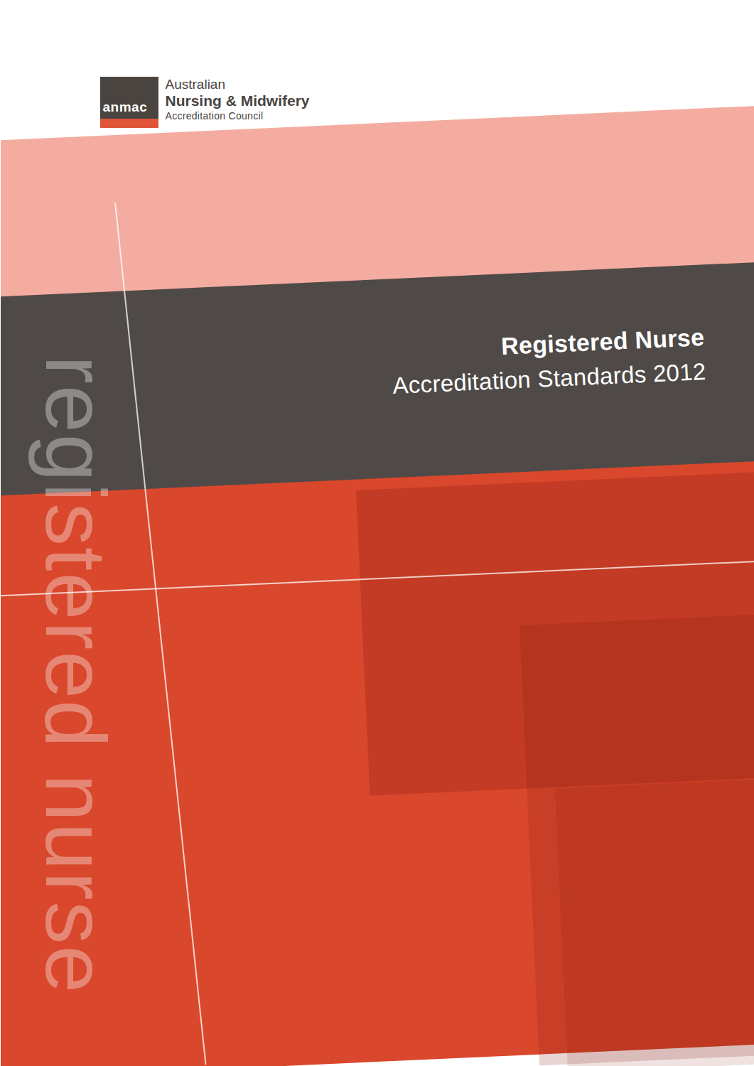anmac
Australian
Nursing & Midwifery
Accreditation Council
registered nurse
Registered Nurse
Accreditation Standards 2012